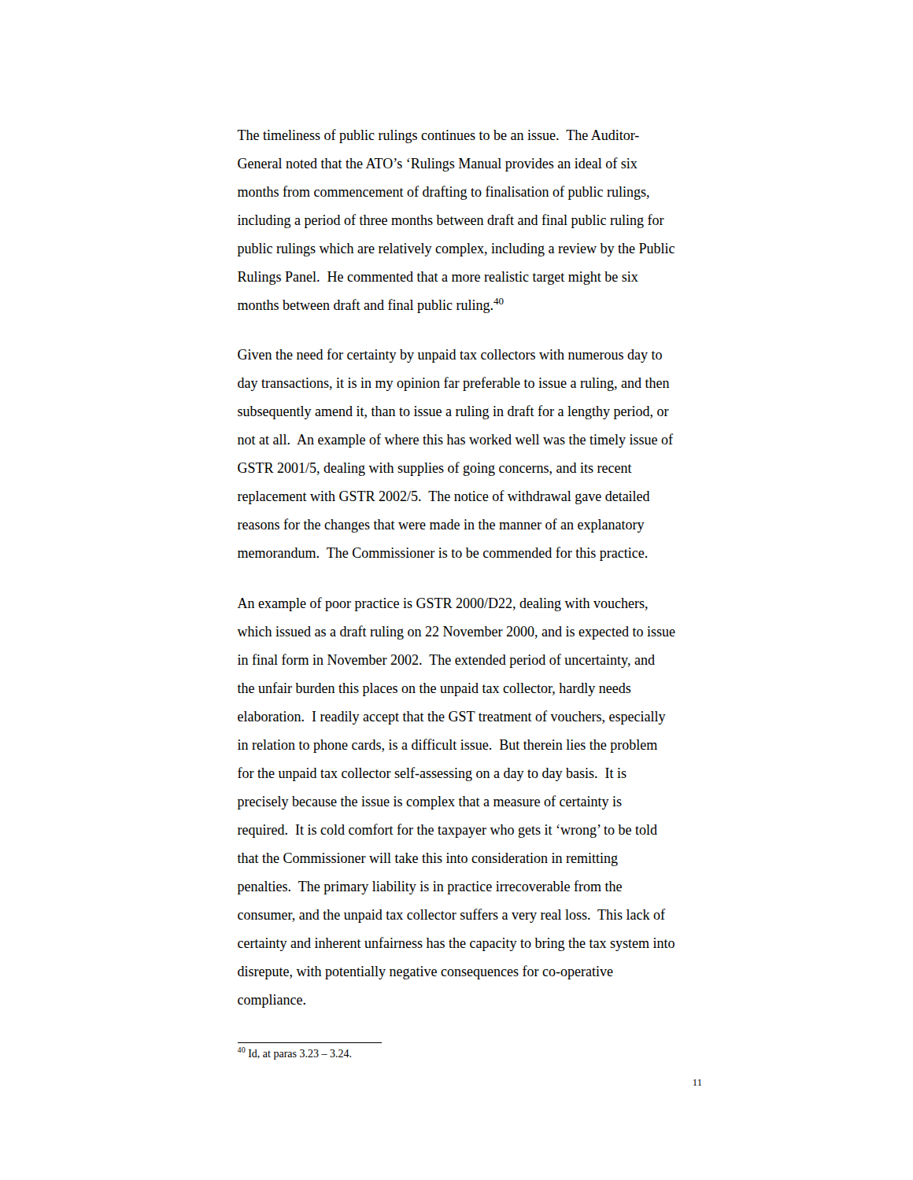The timeliness of public rulings continues to be an issue. The Auditor-General noted that the ATO’s ‘Rulings Manual provides an ideal of six months from commencement of drafting to finalisation of public rulings, including a period of three months between draft and final public ruling for public rulings which are relatively complex, including a review by the Public Rulings Panel. He commented that a more realistic target might be six months between draft and final public ruling.40
Given the need for certainty by unpaid tax collectors with numerous day to day transactions, it is in my opinion far preferable to issue a ruling, and then subsequently amend it, than to issue a ruling in draft for a lengthy period, or not at all. An example of where this has worked well was the timely issue of GSTR 2001/5, dealing with supplies of going concerns, and its recent replacement with GSTR 2002/5. The notice of withdrawal gave detailed reasons for the changes that were made in the manner of an explanatory memorandum. The Commissioner is to be commended for this practice.
An example of poor practice is GSTR 2000/D22, dealing with vouchers, which issued as a draft ruling on 22 November 2000, and is expected to issue in final form in November 2002. The extended period of uncertainty, and the unfair burden this places on the unpaid tax collector, hardly needs elaboration. I readily accept that the GST treatment of vouchers, especially in relation to phone cards, is a difficult issue. But therein lies the problem for the unpaid tax collector self-assessing on a day to day basis. It is precisely because the issue is complex that a measure of certainty is required. It is cold comfort for the taxpayer who gets it ‘wrong’ to be told that the Commissioner will take this into consideration in remitting penalties. The primary liability is in practice irrecoverable from the consumer, and the unpaid tax collector suffers a very real loss. This lack of certainty and inherent unfairness has the capacity to bring the tax system into disrepute, with potentially negative consequences for co-operative compliance.
40 Id, at paras 3.23 – 3.24.
11